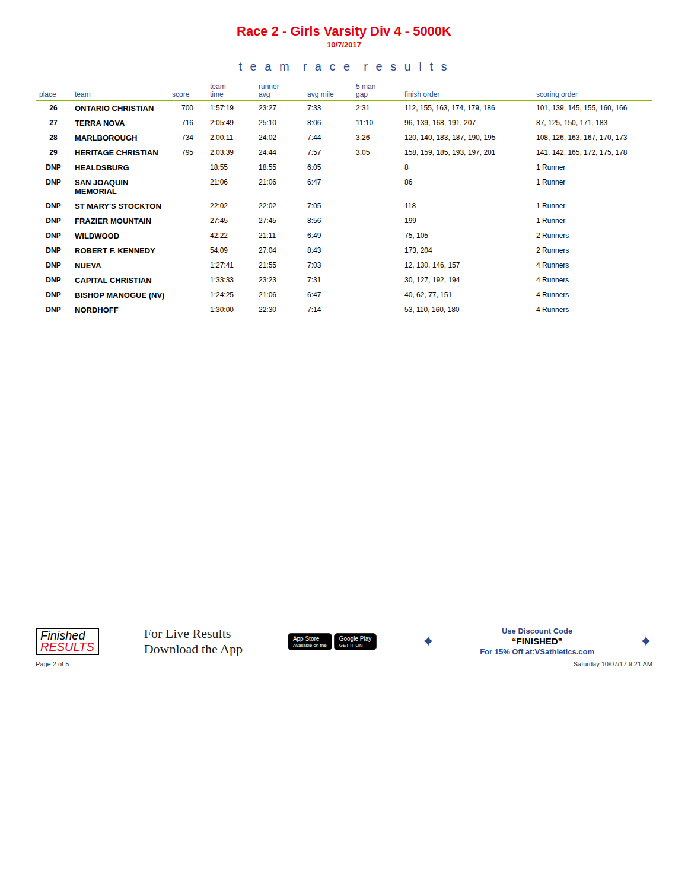Race 2 - Girls Varsity Div 4 - 5000K
10/7/2017
t e a m r a c e r e s u l t s
| place | team | score | team time | runner avg | avg mile | 5 man gap | finish order | scoring order |
| --- | --- | --- | --- | --- | --- | --- | --- | --- |
| 26 | ONTARIO CHRISTIAN | 700 | 1:57:19 | 23:27 | 7:33 | 2:31 | 112, 155, 163, 174, 179, 186 | 101, 139, 145, 155, 160, 166 |
| 27 | TERRA NOVA | 716 | 2:05:49 | 25:10 | 8:06 | 11:10 | 96, 139, 168, 191, 207 | 87, 125, 150, 171, 183 |
| 28 | MARLBOROUGH | 734 | 2:00:11 | 24:02 | 7:44 | 3:26 | 120, 140, 183, 187, 190, 195 | 108, 126, 163, 167, 170, 173 |
| 29 | HERITAGE CHRISTIAN | 795 | 2:03:39 | 24:44 | 7:57 | 3:05 | 158, 159, 185, 193, 197, 201 | 141, 142, 165, 172, 175, 178 |
| DNP | HEALDSBURG | | 18:55 | 18:55 | 6:05 | | 8 | 1 Runner |
| DNP | SAN JOAQUIN MEMORIAL | | 21:06 | 21:06 | 6:47 | | 86 | 1 Runner |
| DNP | ST MARY'S STOCKTON | | 22:02 | 22:02 | 7:05 | | 118 | 1 Runner |
| DNP | FRAZIER MOUNTAIN | | 27:45 | 27:45 | 8:56 | | 199 | 1 Runner |
| DNP | WILDWOOD | | 42:22 | 21:11 | 6:49 | | 75, 105 | 2 Runners |
| DNP | ROBERT F. KENNEDY | | 54:09 | 27:04 | 8:43 | | 173, 204 | 2 Runners |
| DNP | NUEVA | | 1:27:41 | 21:55 | 7:03 | | 12, 130, 146, 157 | 4 Runners |
| DNP | CAPITAL CHRISTIAN | | 1:33:33 | 23:23 | 7:31 | | 30, 127, 192, 194 | 4 Runners |
| DNP | BISHOP MANOGUE (NV) | | 1:24:25 | 21:06 | 6:47 | | 40, 62, 77, 151 | 4 Runners |
| DNP | NORDHOFF | | 1:30:00 | 22:30 | 7:14 | | 53, 110, 160, 180 | 4 Runners |
Finished
RESULTS
For Live Results
Download the App
App StoreAvailable on the Google PlayGET IT ON
✦
Use Discount Code
“FINISHED”
For 15% Off at:VSathletics.com
✦
Page 2 of 5 Saturday 10/07/17 9:21 AM